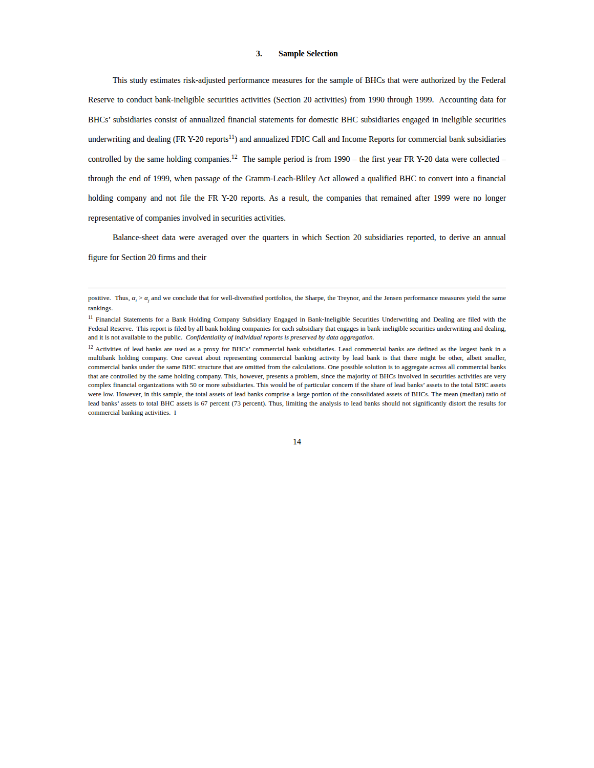3. Sample Selection
This study estimates risk-adjusted performance measures for the sample of BHCs that were authorized by the Federal Reserve to conduct bank-ineligible securities activities (Section 20 activities) from 1990 through 1999. Accounting data for BHCs’ subsidiaries consist of annualized financial statements for domestic BHC subsidiaries engaged in ineligible securities underwriting and dealing (FR Y-20 reports11) and annualized FDIC Call and Income Reports for commercial bank subsidiaries controlled by the same holding companies.12 The sample period is from 1990 – the first year FR Y-20 data were collected – through the end of 1999, when passage of the Gramm-Leach-Bliley Act allowed a qualified BHC to convert into a financial holding company and not file the FR Y-20 reports. As a result, the companies that remained after 1999 were no longer representative of companies involved in securities activities.
Balance-sheet data were averaged over the quarters in which Section 20 subsidiaries reported, to derive an annual figure for Section 20 firms and their
positive. Thus, αi > αj and we conclude that for well-diversified portfolios, the Sharpe, the Treynor, and the Jensen performance measures yield the same rankings.
11 Financial Statements for a Bank Holding Company Subsidiary Engaged in Bank-Ineligible Securities Underwriting and Dealing are filed with the Federal Reserve. This report is filed by all bank holding companies for each subsidiary that engages in bank-ineligible securities underwriting and dealing, and it is not available to the public. Confidentiality of individual reports is preserved by data aggregation.
12 Activities of lead banks are used as a proxy for BHCs’ commercial bank subsidiaries. Lead commercial banks are defined as the largest bank in a multibank holding company. One caveat about representing commercial banking activity by lead bank is that there might be other, albeit smaller, commercial banks under the same BHC structure that are omitted from the calculations. One possible solution is to aggregate across all commercial banks that are controlled by the same holding company. This, however, presents a problem, since the majority of BHCs involved in securities activities are very complex financial organizations with 50 or more subsidiaries. This would be of particular concern if the share of lead banks’ assets to the total BHC assets were low. However, in this sample, the total assets of lead banks comprise a large portion of the consolidated assets of BHCs. The mean (median) ratio of lead banks’ assets to total BHC assets is 67 percent (73 percent). Thus, limiting the analysis to lead banks should not significantly distort the results for commercial banking activities. I
14